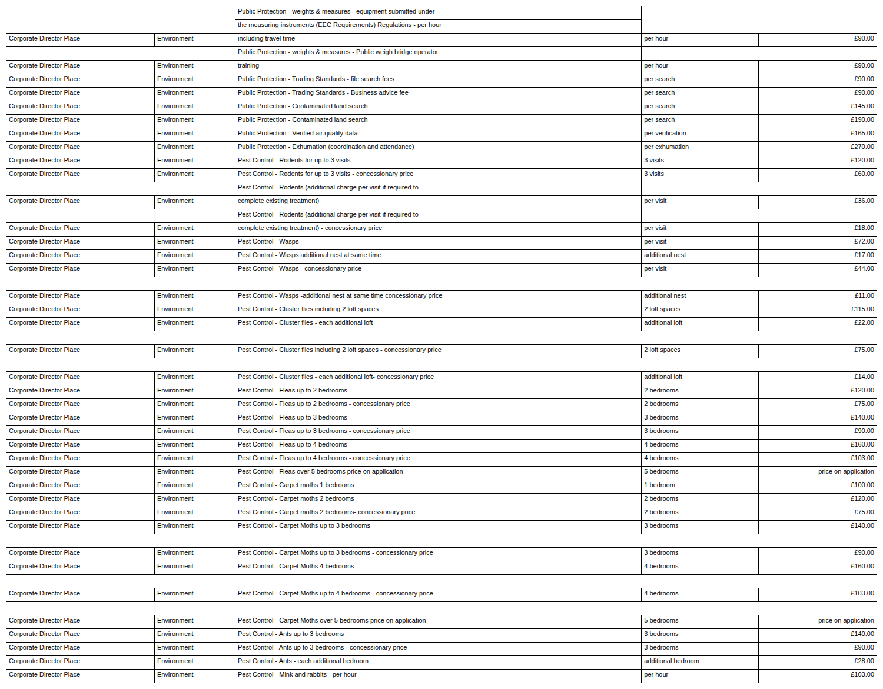| | | Public Protection - weights & measures - equipment submitted under | | |
| | | the measuring instruments (EEC Requirements) Regulations - per hour | | |
| Corporate Director Place | Environment | including travel time | per hour | £90.00 |
| | | Public Protection - weights & measures - Public weigh bridge operator | | |
| Corporate Director Place | Environment | training | per hour | £90.00 |
| Corporate Director Place | Environment | Public Protection - Trading Standards - file search fees | per search | £90.00 |
| Corporate Director Place | Environment | Public Protection - Trading Standards - Business advice fee | per search | £90.00 |
| Corporate Director Place | Environment | Public Protection - Contaminated land search | per search | £145.00 |
| Corporate Director Place | Environment | Public Protection - Contaminated land search | per search | £190.00 |
| Corporate Director Place | Environment | Public Protection - Verified air quality data | per verification | £165.00 |
| Corporate Director Place | Environment | Public Protection - Exhumation (coordination and attendance) | per exhumation | £270.00 |
| Corporate Director Place | Environment | Pest Control - Rodents for up to 3 visits | 3 visits | £120.00 |
| Corporate Director Place | Environment | Pest Control - Rodents for up to 3 visits - concessionary price | 3 visits | £60.00 |
| | | Pest Control - Rodents (additional charge per visit if required to | | |
| Corporate Director Place | Environment | complete existing treatment) | per visit | £36.00 |
| | | Pest Control - Rodents (additional charge per visit if required to | | |
| Corporate Director Place | Environment | complete existing treatment) - concessionary price | per visit | £18.00 |
| Corporate Director Place | Environment | Pest Control - Wasps | per visit | £72.00 |
| Corporate Director Place | Environment | Pest Control - Wasps additional nest at same time | additional nest | £17.00 |
| Corporate Director Place | Environment | Pest Control - Wasps - concessionary price | per visit | £44.00 |
| Corporate Director Place | Environment | Pest Control - Wasps -additional nest at same time concessionary price | additional nest | £11.00 |
| Corporate Director Place | Environment | Pest Control - Cluster flies including 2 loft spaces | 2 loft spaces | £115.00 |
| Corporate Director Place | Environment | Pest Control - Cluster flies - each additional loft | additional loft | £22.00 |
| Corporate Director Place | Environment | Pest Control - Cluster flies including 2 loft spaces - concessionary price | 2 loft spaces | £75.00 |
| Corporate Director Place | Environment | Pest Control - Cluster flies - each additional loft- concessionary price | additional loft | £14.00 |
| Corporate Director Place | Environment | Pest Control - Fleas up to 2 bedrooms | 2 bedrooms | £120.00 |
| Corporate Director Place | Environment | Pest Control - Fleas up to 2 bedrooms - concessionary price | 2 bedrooms | £75.00 |
| Corporate Director Place | Environment | Pest Control - Fleas up to 3 bedrooms | 3 bedrooms | £140.00 |
| Corporate Director Place | Environment | Pest Control - Fleas up to 3 bedrooms - concessionary price | 3 bedrooms | £90.00 |
| Corporate Director Place | Environment | Pest Control - Fleas up to 4 bedrooms | 4 bedrooms | £160.00 |
| Corporate Director Place | Environment | Pest Control - Fleas up to 4 bedrooms - concessionary price | 4 bedrooms | £103.00 |
| Corporate Director Place | Environment | Pest Control - Fleas over 5 bedrooms price on application | 5 bedrooms | price on application |
| Corporate Director Place | Environment | Pest Control - Carpet moths 1 bedrooms | 1 bedroom | £100.00 |
| Corporate Director Place | Environment | Pest Control - Carpet moths 2 bedrooms | 2 bedrooms | £120.00 |
| Corporate Director Place | Environment | Pest Control - Carpet moths 2 bedrooms- concessionary price | 2 bedrooms | £75.00 |
| Corporate Director Place | Environment | Pest Control - Carpet Moths up to 3 bedrooms | 3 bedrooms | £140.00 |
| Corporate Director Place | Environment | Pest Control - Carpet Moths up to 3 bedrooms - concessionary price | 3 bedrooms | £90.00 |
| Corporate Director Place | Environment | Pest Control - Carpet Moths 4 bedrooms | 4 bedrooms | £160.00 |
| Corporate Director Place | Environment | Pest Control - Carpet Moths up to 4 bedrooms - concessionary price | 4 bedrooms | £103.00 |
| Corporate Director Place | Environment | Pest Control - Carpet Moths over 5 bedrooms price on application | 5 bedrooms | price on application |
| Corporate Director Place | Environment | Pest Control - Ants up to 3 bedrooms | 3 bedrooms | £140.00 |
| Corporate Director Place | Environment | Pest Control - Ants up to 3 bedrooms - concessionary price | 3 bedrooms | £90.00 |
| Corporate Director Place | Environment | Pest Control - Ants - each additional bedroom | additional bedroom | £28.00 |
| Corporate Director Place | Environment | Pest Control - Mink and rabbits - per hour | per hour | £103.00 |